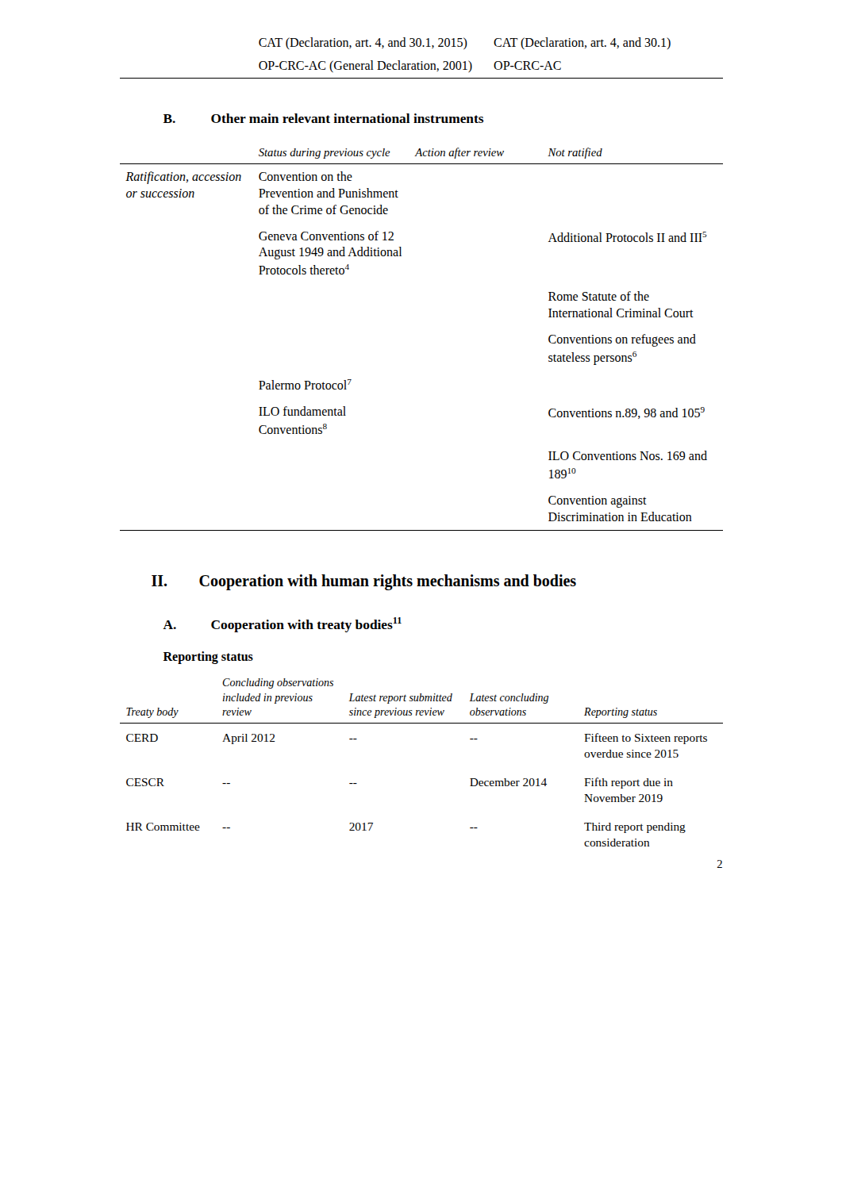| | CAT (Declaration, art. 4, and 30.1, 2015) | CAT (Declaration, art. 4, and 30.1) |
| | OP-CRC-AC (General Declaration, 2001) | OP-CRC-AC |
B. Other main relevant international instruments
| | Status during previous cycle | Action after review | Not ratified |
| --- | --- | --- | --- |
| Ratification, accession or succession | Convention on the Prevention and Punishment of the Crime of Genocide | | |
| | Geneva Conventions of 12 August 1949 and Additional Protocols thereto 4 | | Additional Protocols II and III 5 |
| | | | Rome Statute of the International Criminal Court |
| | | | Conventions on refugees and stateless persons 6 |
| | Palermo Protocol 7 | | |
| | ILO fundamental Conventions 8 | | Conventions n.89, 98 and 105 9 |
| | | | ILO Conventions Nos. 169 and 189 10 |
| | | | Convention against Discrimination in Education |
II. Cooperation with human rights mechanisms and bodies
A. Cooperation with treaty bodies11
Reporting status
| Treaty body | Concluding observations included in previous review | Latest report submitted since previous review | Latest concluding observations | Reporting status |
| --- | --- | --- | --- | --- |
| CERD | April 2012 | -- | -- | Fifteen to Sixteen reports overdue since 2015 |
| CESCR | -- | -- | December 2014 | Fifth report due in November 2019 |
| HR Committee | -- | 2017 | -- | Third report pending consideration |
2